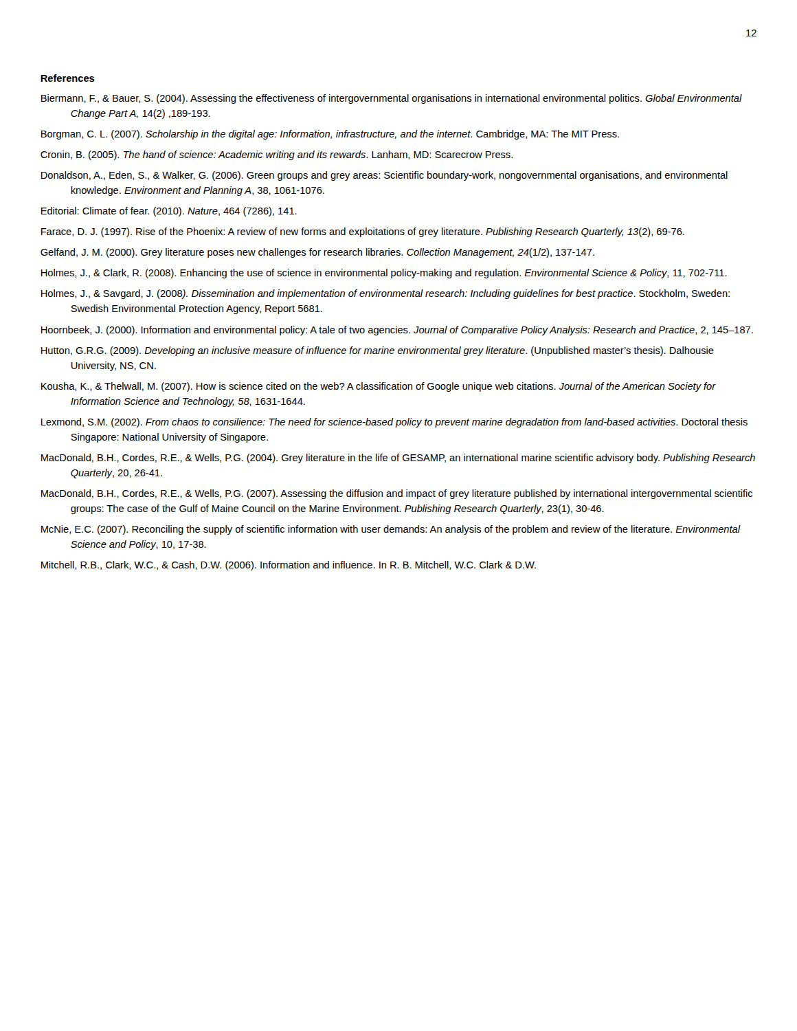12
References
Biermann, F., & Bauer, S. (2004). Assessing the effectiveness of intergovernmental organisations in international environmental politics. Global Environmental Change Part A, 14(2) ,189-193.
Borgman, C. L. (2007). Scholarship in the digital age: Information, infrastructure, and the internet. Cambridge, MA: The MIT Press.
Cronin, B. (2005). The hand of science: Academic writing and its rewards. Lanham, MD: Scarecrow Press.
Donaldson, A., Eden, S., & Walker, G. (2006). Green groups and grey areas: Scientific boundary-work, nongovernmental organisations, and environmental knowledge. Environment and Planning A, 38, 1061-1076.
Editorial: Climate of fear. (2010). Nature, 464 (7286), 141.
Farace, D. J. (1997). Rise of the Phoenix: A review of new forms and exploitations of grey literature. Publishing Research Quarterly, 13(2), 69-76.
Gelfand, J. M. (2000). Grey literature poses new challenges for research libraries. Collection Management, 24(1/2), 137-147.
Holmes, J., & Clark, R. (2008). Enhancing the use of science in environmental policy-making and regulation. Environmental Science & Policy, 11, 702-711.
Holmes, J., & Savgard, J. (2008). Dissemination and implementation of environmental research: Including guidelines for best practice. Stockholm, Sweden: Swedish Environmental Protection Agency, Report 5681.
Hoornbeek, J. (2000). Information and environmental policy: A tale of two agencies. Journal of Comparative Policy Analysis: Research and Practice, 2, 145–187.
Hutton, G.R.G. (2009). Developing an inclusive measure of influence for marine environmental grey literature. (Unpublished master’s thesis). Dalhousie University, NS, CN.
Kousha, K., & Thelwall, M. (2007). How is science cited on the web? A classification of Google unique web citations. Journal of the American Society for Information Science and Technology, 58, 1631-1644.
Lexmond, S.M. (2002). From chaos to consilience: The need for science-based policy to prevent marine degradation from land-based activities. Doctoral thesis Singapore: National University of Singapore.
MacDonald, B.H., Cordes, R.E., & Wells, P.G. (2004). Grey literature in the life of GESAMP, an international marine scientific advisory body. Publishing Research Quarterly, 20, 26-41.
MacDonald, B.H., Cordes, R.E., & Wells, P.G. (2007). Assessing the diffusion and impact of grey literature published by international intergovernmental scientific groups: The case of the Gulf of Maine Council on the Marine Environment. Publishing Research Quarterly, 23(1), 30-46.
McNie, E.C. (2007). Reconciling the supply of scientific information with user demands: An analysis of the problem and review of the literature. Environmental Science and Policy, 10, 17-38.
Mitchell, R.B., Clark, W.C., & Cash, D.W. (2006). Information and influence. In R. B. Mitchell, W.C. Clark & D.W.